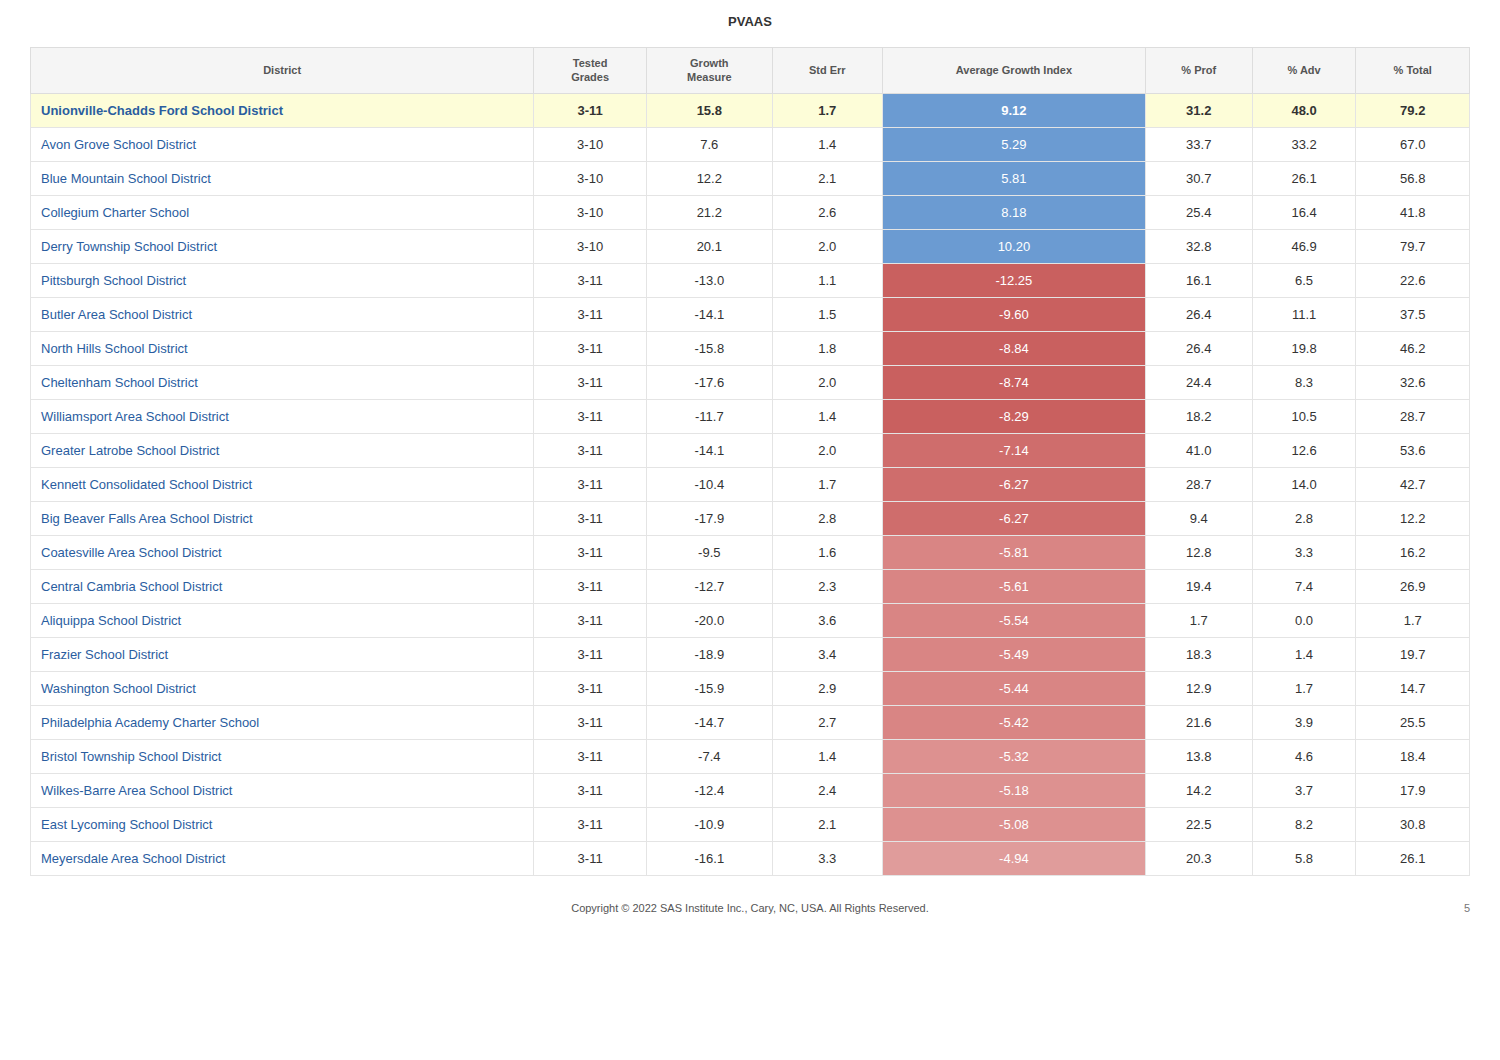PVAAS
| District | Tested Grades | Growth Measure | Std Err | Average Growth Index | % Prof | % Adv | % Total |
| --- | --- | --- | --- | --- | --- | --- | --- |
| Unionville-Chadds Ford School District | 3-11 | 15.8 | 1.7 | 9.12 | 31.2 | 48.0 | 79.2 |
| Avon Grove School District | 3-10 | 7.6 | 1.4 | 5.29 | 33.7 | 33.2 | 67.0 |
| Blue Mountain School District | 3-10 | 12.2 | 2.1 | 5.81 | 30.7 | 26.1 | 56.8 |
| Collegium Charter School | 3-10 | 21.2 | 2.6 | 8.18 | 25.4 | 16.4 | 41.8 |
| Derry Township School District | 3-10 | 20.1 | 2.0 | 10.20 | 32.8 | 46.9 | 79.7 |
| Pittsburgh School District | 3-11 | -13.0 | 1.1 | -12.25 | 16.1 | 6.5 | 22.6 |
| Butler Area School District | 3-11 | -14.1 | 1.5 | -9.60 | 26.4 | 11.1 | 37.5 |
| North Hills School District | 3-11 | -15.8 | 1.8 | -8.84 | 26.4 | 19.8 | 46.2 |
| Cheltenham School District | 3-11 | -17.6 | 2.0 | -8.74 | 24.4 | 8.3 | 32.6 |
| Williamsport Area School District | 3-11 | -11.7 | 1.4 | -8.29 | 18.2 | 10.5 | 28.7 |
| Greater Latrobe School District | 3-11 | -14.1 | 2.0 | -7.14 | 41.0 | 12.6 | 53.6 |
| Kennett Consolidated School District | 3-11 | -10.4 | 1.7 | -6.27 | 28.7 | 14.0 | 42.7 |
| Big Beaver Falls Area School District | 3-11 | -17.9 | 2.8 | -6.27 | 9.4 | 2.8 | 12.2 |
| Coatesville Area School District | 3-11 | -9.5 | 1.6 | -5.81 | 12.8 | 3.3 | 16.2 |
| Central Cambria School District | 3-11 | -12.7 | 2.3 | -5.61 | 19.4 | 7.4 | 26.9 |
| Aliquippa School District | 3-11 | -20.0 | 3.6 | -5.54 | 1.7 | 0.0 | 1.7 |
| Frazier School District | 3-11 | -18.9 | 3.4 | -5.49 | 18.3 | 1.4 | 19.7 |
| Washington School District | 3-11 | -15.9 | 2.9 | -5.44 | 12.9 | 1.7 | 14.7 |
| Philadelphia Academy Charter School | 3-11 | -14.7 | 2.7 | -5.42 | 21.6 | 3.9 | 25.5 |
| Bristol Township School District | 3-11 | -7.4 | 1.4 | -5.32 | 13.8 | 4.6 | 18.4 |
| Wilkes-Barre Area School District | 3-11 | -12.4 | 2.4 | -5.18 | 14.2 | 3.7 | 17.9 |
| East Lycoming School District | 3-11 | -10.9 | 2.1 | -5.08 | 22.5 | 8.2 | 30.8 |
| Meyersdale Area School District | 3-11 | -16.1 | 3.3 | -4.94 | 20.3 | 5.8 | 26.1 |
Copyright © 2022 SAS Institute Inc., Cary, NC, USA. All Rights Reserved. 5